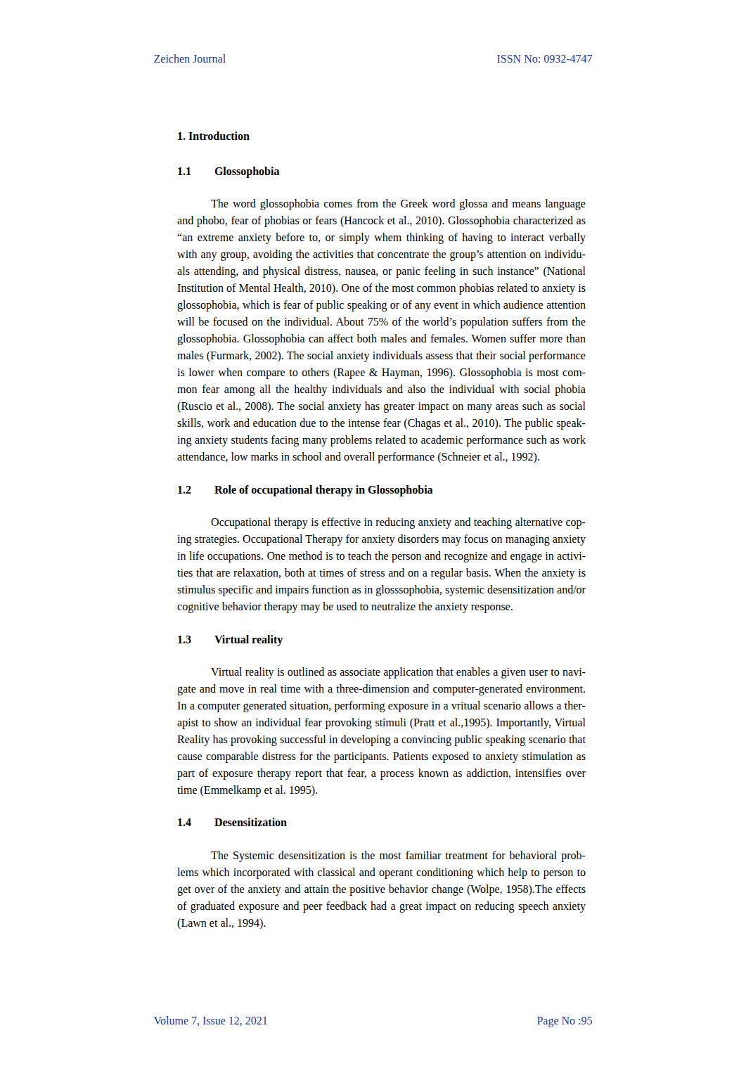Zeichen Journal ISSN No: 0932-4747
1. Introduction
1.1 Glossophobia
The word glossophobia comes from the Greek word glossa and means language and phobo, fear of phobias or fears (Hancock et al., 2010). Glossophobia characterized as “an extreme anxiety before to, or simply whem thinking of having to interact verbally with any group, avoiding the activities that concentrate the group’s attention on individuals attending, and physical distress, nausea, or panic feeling in such instance” (National Institution of Mental Health, 2010). One of the most common phobias related to anxiety is glossophobia, which is fear of public speaking or of any event in which audience attention will be focused on the individual. About 75% of the world’s population suffers from the glossophobia. Glossophobia can affect both males and females. Women suffer more than males (Furmark, 2002). The social anxiety individuals assess that their social performance is lower when compare to others (Rapee & Hayman, 1996). Glossophobia is most common fear among all the healthy individuals and also the individual with social phobia (Ruscio et al., 2008). The social anxiety has greater impact on many areas such as social skills, work and education due to the intense fear (Chagas et al., 2010). The public speaking anxiety students facing many problems related to academic performance such as work attendance, low marks in school and overall performance (Schneier et al., 1992).
1.2 Role of occupational therapy in Glossophobia
Occupational therapy is effective in reducing anxiety and teaching alternative coping strategies. Occupational Therapy for anxiety disorders may focus on managing anxiety in life occupations. One method is to teach the person and recognize and engage in activities that are relaxation, both at times of stress and on a regular basis. When the anxiety is stimulus specific and impairs function as in glosssophobia, systemic desensitization and/or cognitive behavior therapy may be used to neutralize the anxiety response.
1.3 Virtual reality
Virtual reality is outlined as associate application that enables a given user to navigate and move in real time with a three-dimension and computer-generated environment. In a computer generated situation, performing exposure in a vritual scenario allows a therapist to show an individual fear provoking stimuli (Pratt et al.,1995). Importantly, Virtual Reality has provoking successful in developing a convincing public speaking scenario that cause comparable distress for the participants. Patients exposed to anxiety stimulation as part of exposure therapy report that fear, a process known as addiction, intensifies over time (Emmelkamp et al. 1995).
1.4 Desensitization
The Systemic desensitization is the most familiar treatment for behavioral problems which incorporated with classical and operant conditioning which help to person to get over of the anxiety and attain the positive behavior change (Wolpe, 1958).The effects of graduated exposure and peer feedback had a great impact on reducing speech anxiety (Lawn et al., 1994).
Volume 7, Issue 12, 2021 Page No :95